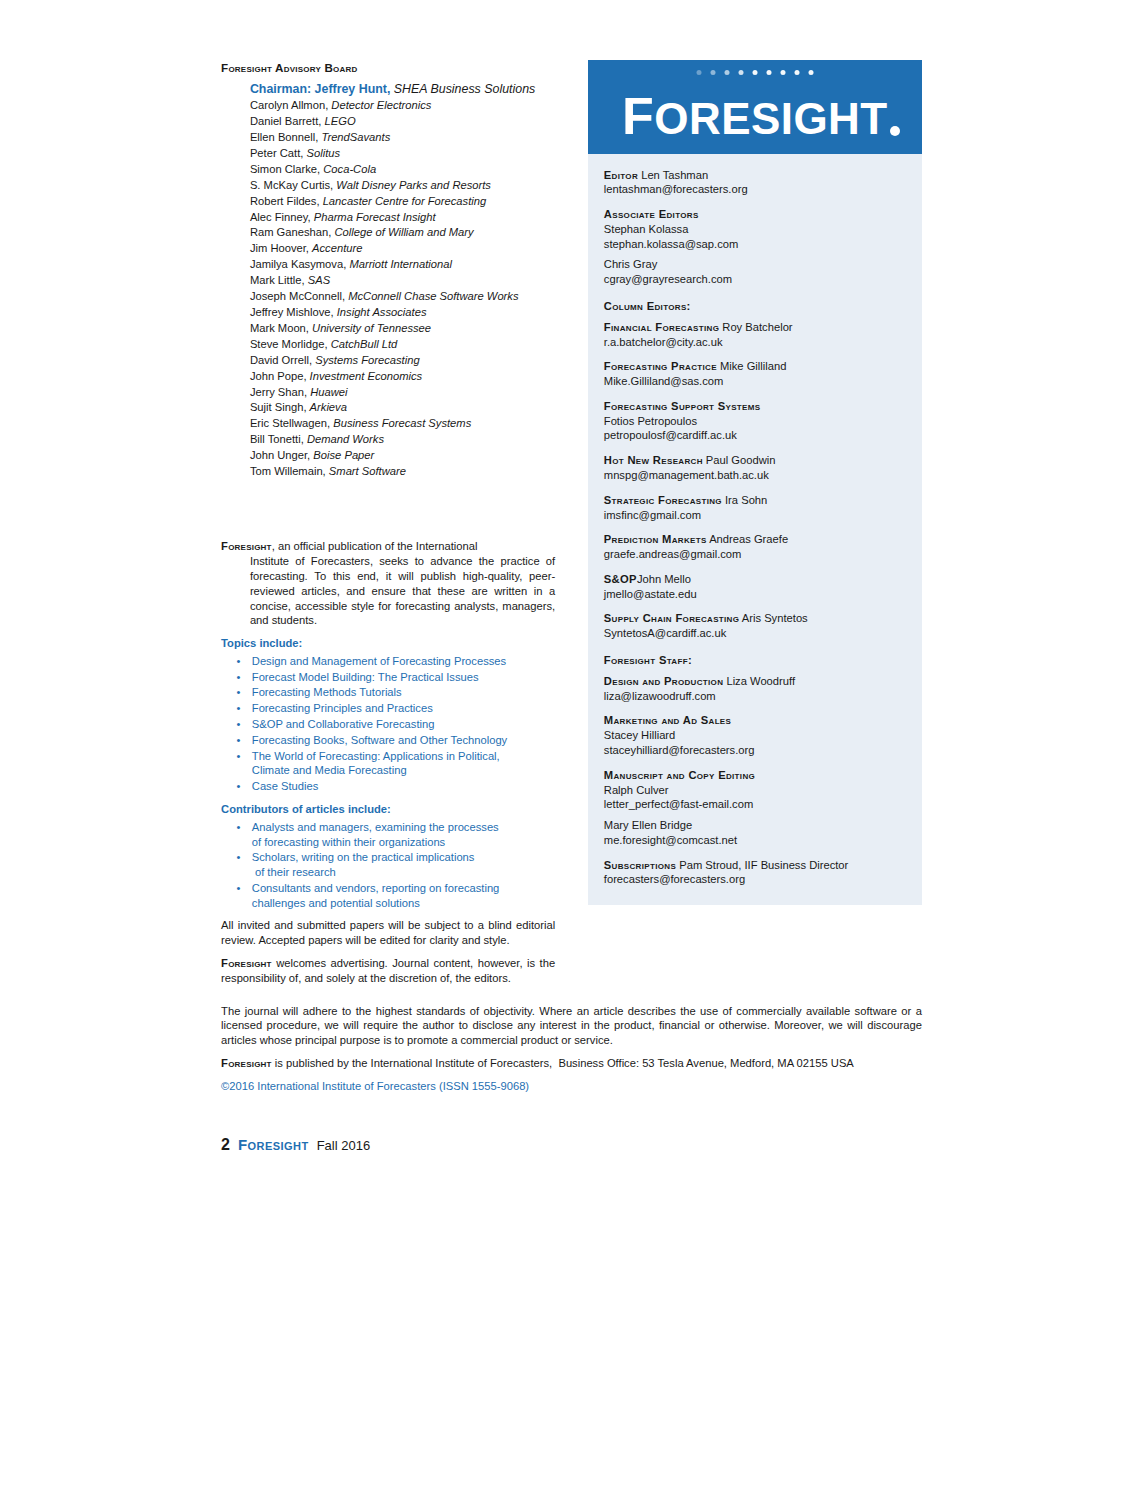Foresight Advisory Board
Chairman: Jeffrey Hunt, SHEA Business Solutions
Carolyn Allmon, Detector Electronics
Daniel Barrett, LEGO
Ellen Bonnell, TrendSavants
Peter Catt, Solitus
Simon Clarke, Coca-Cola
S. McKay Curtis, Walt Disney Parks and Resorts
Robert Fildes, Lancaster Centre for Forecasting
Alec Finney, Pharma Forecast Insight
Ram Ganeshan, College of William and Mary
Jim Hoover, Accenture
Jamilya Kasymova, Marriott International
Mark Little, SAS
Joseph McConnell, McConnell Chase Software Works
Jeffrey Mishlove, Insight Associates
Mark Moon, University of Tennessee
Steve Morlidge, CatchBull Ltd
David Orrell, Systems Forecasting
John Pope, Investment Economics
Jerry Shan, Huawei
Sujit Singh, Arkieva
Eric Stellwagen, Business Forecast Systems
Bill Tonetti, Demand Works
John Unger, Boise Paper
Tom Willemain, Smart Software
Foresight, an official publication of the International Institute of Forecasters, seeks to advance the practice of forecasting. To this end, it will publish high-quality, peer-reviewed articles, and ensure that these are written in a concise, accessible style for forecasting analysts, managers, and students.
Topics include:
Design and Management of Forecasting Processes
Forecast Model Building: The Practical Issues
Forecasting Methods Tutorials
Forecasting Principles and Practices
S&OP and Collaborative Forecasting
Forecasting Books, Software and Other Technology
The World of Forecasting: Applications in Political, Climate and Media Forecasting
Case Studies
Contributors of articles include:
Analysts and managers, examining the processes of forecasting within their organizations
Scholars, writing on the practical implications of their research
Consultants and vendors, reporting on forecasting challenges and potential solutions
All invited and submitted papers will be subject to a blind editorial review. Accepted papers will be edited for clarity and style.
Foresight welcomes advertising. Journal content, however, is the responsibility of, and solely at the discretion of, the editors.
FORESIGHT
Editor Len Tashman
lentashman@forecasters.org
Associate Editors
Stephan Kolassa
stephan.kolassa@sap.com
Chris Gray
cgray@grayresearch.com
Column Editors:
Financial Forecasting Roy Batchelor
r.a.batchelor@city.ac.uk
Forecasting Practice Mike Gilliland
Mike.Gilliland@sas.com
Forecasting Support Systems
Fotios Petropoulos
petropoulosf@cardiff.ac.uk
Hot New Research Paul Goodwin
mnspg@management.bath.ac.uk
Strategic Forecasting Ira Sohn
imsfinc@gmail.com
Prediction Markets Andreas Graefe
graefe.andreas@gmail.com
S&OPJohn Mello
jmello@astate.edu
Supply Chain Forecasting Aris Syntetos
SyntetosA@cardiff.ac.uk
Foresight Staff:
Design and Production Liza Woodruff
liza@lizawoodruff.com
Marketing and Ad Sales
Stacey Hilliard
staceyhilliard@forecasters.org
Manuscript and Copy Editing
Ralph Culver
letter_perfect@fast-email.com
Mary Ellen Bridge
me.foresight@comcast.net
Subscriptions Pam Stroud, IIF Business Director
forecasters@forecasters.org
The journal will adhere to the highest standards of objectivity. Where an article describes the use of commercially available software or a licensed procedure, we will require the author to disclose any interest in the product, financial or otherwise. Moreover, we will discourage articles whose principal purpose is to promote a commercial product or service.
Foresight is published by the International Institute of Forecasters, Business Office: 53 Tesla Avenue, Medford, MA 02155 USA
©2016 International Institute of Forecasters (ISSN 1555-9068)
2 Foresight Fall 2016